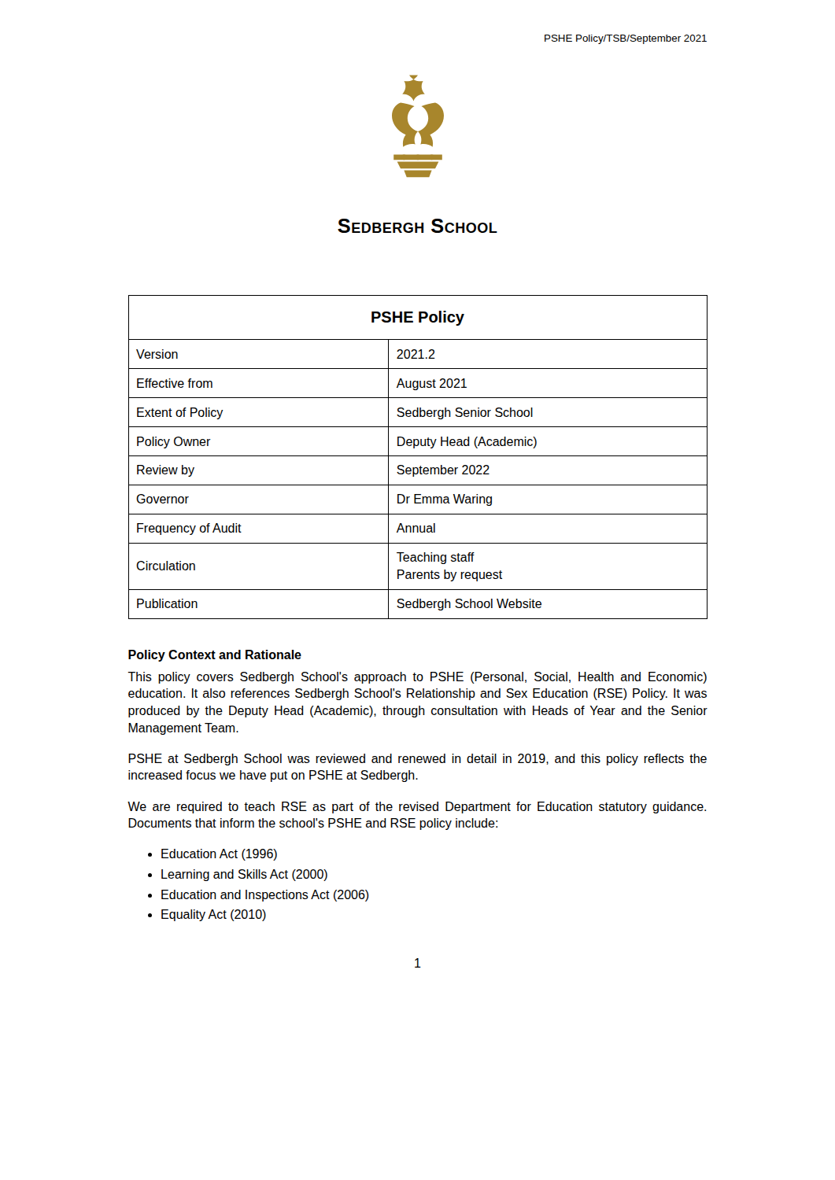PSHE Policy/TSB/September 2021
Sedbergh School
| PSHE Policy |
| --- |
| Version | 2021.2 |
| Effective from | August 2021 |
| Extent of Policy | Sedbergh Senior School |
| Policy Owner | Deputy Head (Academic) |
| Review by | September 2022 |
| Governor | Dr Emma Waring |
| Frequency of Audit | Annual |
| Circulation | Teaching staff Parents by request |
| Publication | Sedbergh School Website |
Policy Context and Rationale
This policy covers Sedbergh School's approach to PSHE (Personal, Social, Health and Economic) education. It also references Sedbergh School's Relationship and Sex Education (RSE) Policy. It was produced by the Deputy Head (Academic), through consultation with Heads of Year and the Senior Management Team.
PSHE at Sedbergh School was reviewed and renewed in detail in 2019, and this policy reflects the increased focus we have put on PSHE at Sedbergh.
We are required to teach RSE as part of the revised Department for Education statutory guidance. Documents that inform the school's PSHE and RSE policy include:
Education Act (1996)
Learning and Skills Act (2000)
Education and Inspections Act (2006)
Equality Act (2010)
1